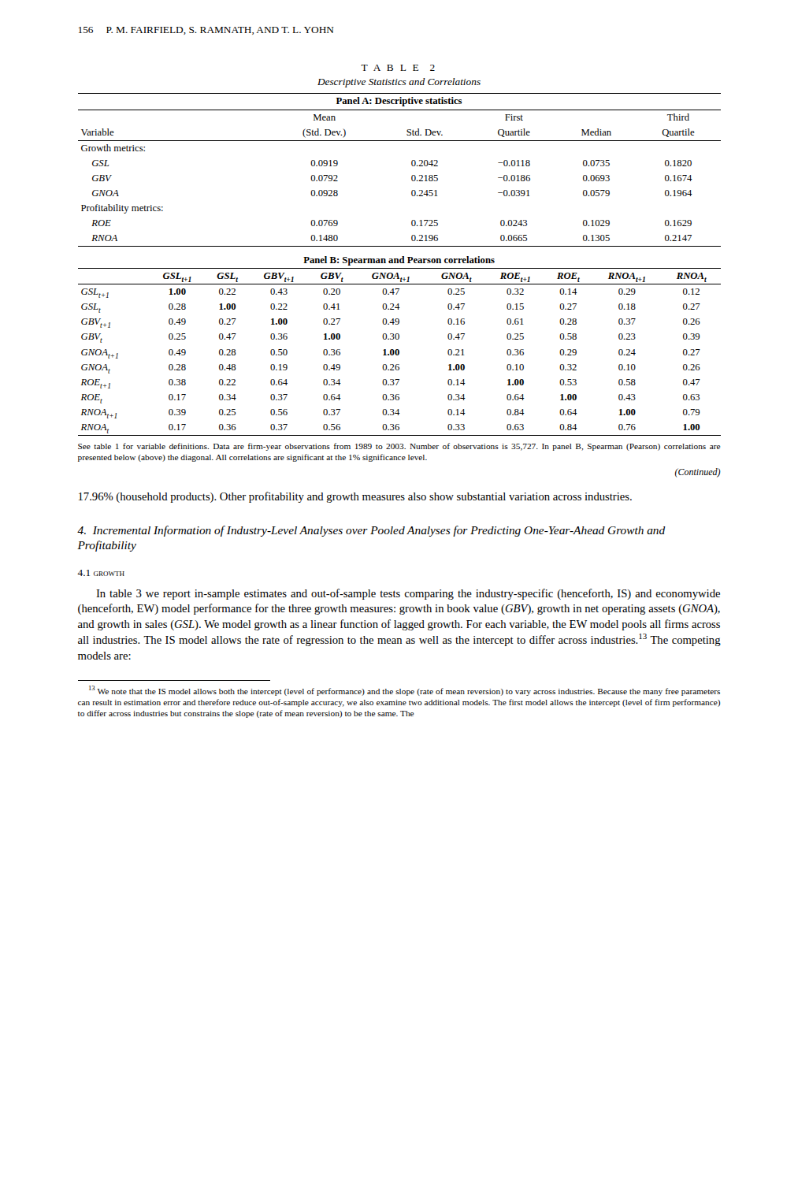156 P. M. FAIRFIELD, S. RAMNATH, AND T. L. YOHN
T A B L E 2
Descriptive Statistics and Correlations
| Panel A: Descriptive statistics |
| | Mean | | First | | Third |
| Variable | (Std. Dev.) | Std. Dev. | Quartile | Median | Quartile |
| Growth metrics: | | | | | |
| GSL | 0.0919 | 0.2042 | −0.0118 | 0.0735 | 0.1820 |
| GBV | 0.0792 | 0.2185 | −0.0186 | 0.0693 | 0.1674 |
| GNOA | 0.0928 | 0.2451 | −0.0391 | 0.0579 | 0.1964 |
| Profitability metrics: | | | | | |
| ROE | 0.0769 | 0.1725 | 0.0243 | 0.1029 | 0.1629 |
| RNOA | 0.1480 | 0.2196 | 0.0665 | 0.1305 | 0.2147 |
| Panel B: Spearman and Pearson correlations |
| | GSL t+1 | GSL t | GBV t+1 | GBV t | GNOA t+1 | GNOA t | ROE t+1 | ROE t | RNOA t+1 | RNOA t |
| GSL t+1 | 1.00 | 0.22 | 0.43 | 0.20 | 0.47 | 0.25 | 0.32 | 0.14 | 0.29 | 0.12 |
| GSL t | 0.28 | 1.00 | 0.22 | 0.41 | 0.24 | 0.47 | 0.15 | 0.27 | 0.18 | 0.27 |
| GBV t+1 | 0.49 | 0.27 | 1.00 | 0.27 | 0.49 | 0.16 | 0.61 | 0.28 | 0.37 | 0.26 |
| GBV t | 0.25 | 0.47 | 0.36 | 1.00 | 0.30 | 0.47 | 0.25 | 0.58 | 0.23 | 0.39 |
| GNOA t+1 | 0.49 | 0.28 | 0.50 | 0.36 | 1.00 | 0.21 | 0.36 | 0.29 | 0.24 | 0.27 |
| GNOA t | 0.28 | 0.48 | 0.19 | 0.49 | 0.26 | 1.00 | 0.10 | 0.32 | 0.10 | 0.26 |
| ROE t+1 | 0.38 | 0.22 | 0.64 | 0.34 | 0.37 | 0.14 | 1.00 | 0.53 | 0.58 | 0.47 |
| ROE t | 0.17 | 0.34 | 0.37 | 0.64 | 0.36 | 0.34 | 0.64 | 1.00 | 0.43 | 0.63 |
| RNOA t+1 | 0.39 | 0.25 | 0.56 | 0.37 | 0.34 | 0.14 | 0.84 | 0.64 | 1.00 | 0.79 |
| RNOA t | 0.17 | 0.36 | 0.37 | 0.56 | 0.36 | 0.33 | 0.63 | 0.84 | 0.76 | 1.00 |
See table 1 for variable definitions. Data are firm-year observations from 1989 to 2003. Number of observations is 35,727. In panel B, Spearman (Pearson) correlations are presented below (above) the diagonal. All correlations are significant at the 1% significance level.
(Continued)
17.96% (household products). Other profitability and growth measures also show substantial variation across industries.
4. Incremental Information of Industry-Level Analyses over Pooled Analyses for Predicting One-Year-Ahead Growth and Profitability
4.1 growth
In table 3 we report in-sample estimates and out-of-sample tests comparing the industry-specific (henceforth, IS) and economywide (henceforth, EW) model performance for the three growth measures: growth in book value (GBV), growth in net operating assets (GNOA), and growth in sales (GSL). We model growth as a linear function of lagged growth. For each variable, the EW model pools all firms across all industries. The IS model allows the rate of regression to the mean as well as the intercept to differ across industries.13 The competing models are:
13 We note that the IS model allows both the intercept (level of performance) and the slope (rate of mean reversion) to vary across industries. Because the many free parameters can result in estimation error and therefore reduce out-of-sample accuracy, we also examine two additional models. The first model allows the intercept (level of firm performance) to differ across industries but constrains the slope (rate of mean reversion) to be the same. The